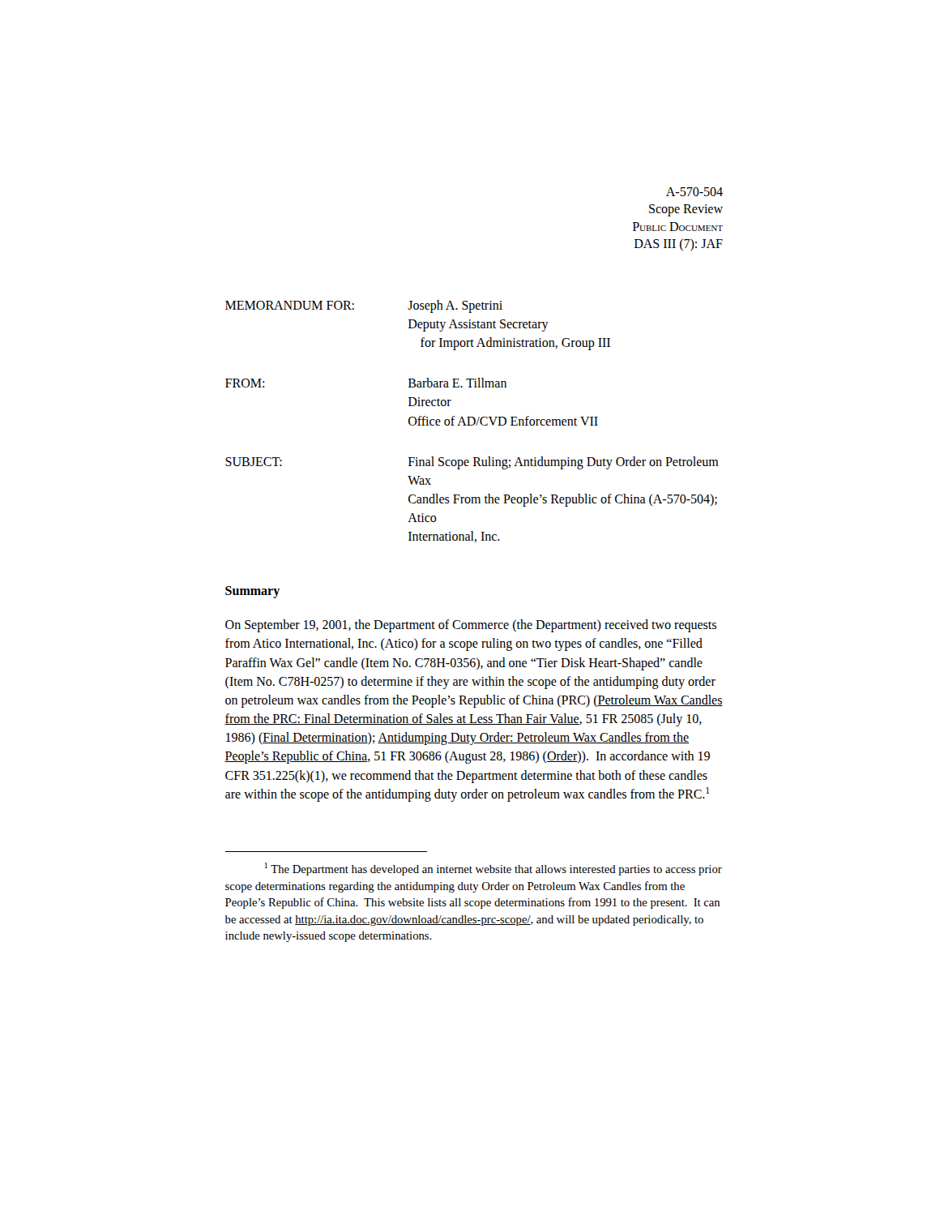A-570-504
Scope Review
Public Document
DAS III (7): JAF
| MEMORANDUM FOR: | Joseph A. Spetrini Deputy Assistant Secretary for Import Administration, Group III |
| FROM: | Barbara E. Tillman Director Office of AD/CVD Enforcement VII |
| SUBJECT: | Final Scope Ruling; Antidumping Duty Order on Petroleum Wax Candles From the People’s Republic of China (A-570-504); Atico International, Inc. |
Summary
On September 19, 2001, the Department of Commerce (the Department) received two requests from Atico International, Inc. (Atico) for a scope ruling on two types of candles, one “Filled Paraffin Wax Gel” candle (Item No. C78H-0356), and one “Tier Disk Heart-Shaped” candle (Item No. C78H-0257) to determine if they are within the scope of the antidumping duty order on petroleum wax candles from the People’s Republic of China (PRC) (Petroleum Wax Candles from the PRC: Final Determination of Sales at Less Than Fair Value, 51 FR 25085 (July 10, 1986) (Final Determination); Antidumping Duty Order: Petroleum Wax Candles from the People’s Republic of China, 51 FR 30686 (August 28, 1986) (Order)). In accordance with 19 CFR 351.225(k)(1), we recommend that the Department determine that both of these candles are within the scope of the antidumping duty order on petroleum wax candles from the PRC.1
1 The Department has developed an internet website that allows interested parties to access prior scope determinations regarding the antidumping duty Order on Petroleum Wax Candles from the People’s Republic of China. This website lists all scope determinations from 1991 to the present. It can be accessed at http://ia.ita.doc.gov/download/candles-prc-scope/, and will be updated periodically, to include newly-issued scope determinations.